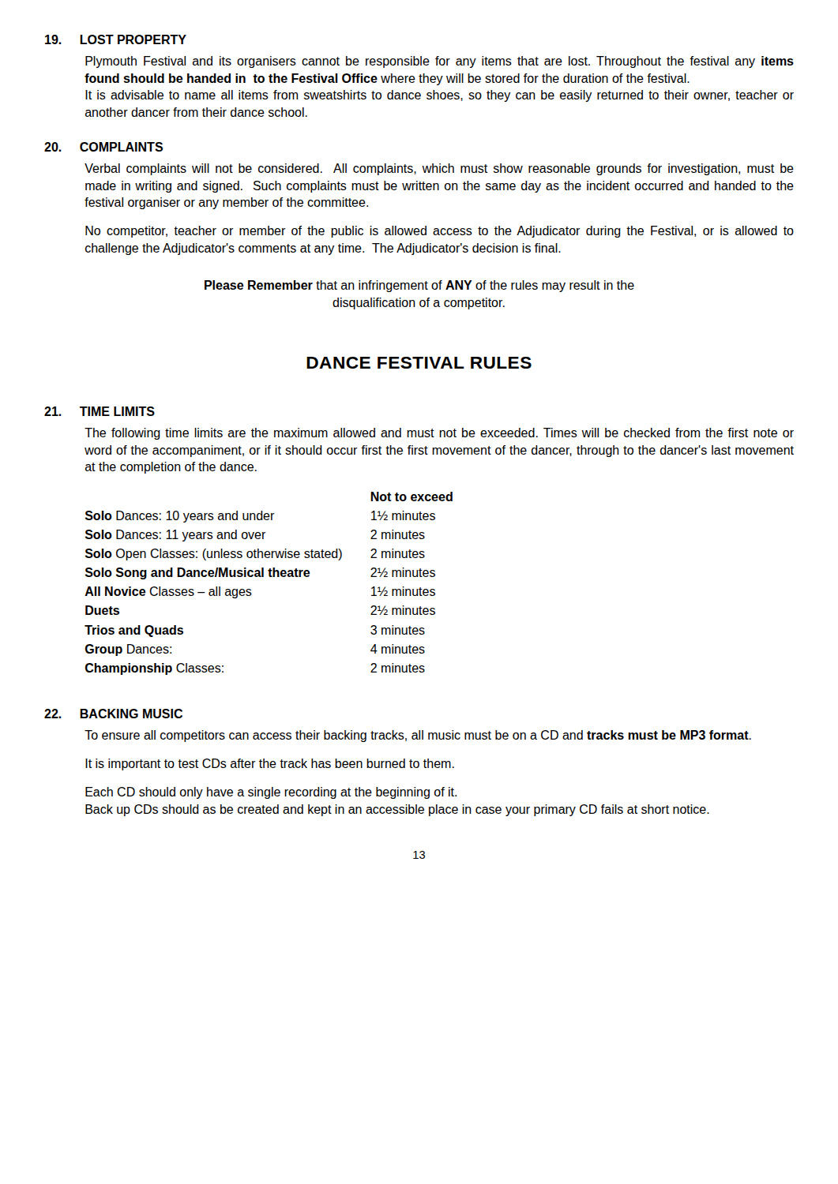19. LOST PROPERTY
Plymouth Festival and its organisers cannot be responsible for any items that are lost. Throughout the festival any items found should be handed in to the Festival Office where they will be stored for the duration of the festival.
It is advisable to name all items from sweatshirts to dance shoes, so they can be easily returned to their owner, teacher or another dancer from their dance school.
20. COMPLAINTS
Verbal complaints will not be considered. All complaints, which must show reasonable grounds for investigation, must be made in writing and signed. Such complaints must be written on the same day as the incident occurred and handed to the festival organiser or any member of the committee.
No competitor, teacher or member of the public is allowed access to the Adjudicator during the Festival, or is allowed to challenge the Adjudicator's comments at any time. The Adjudicator's decision is final.
Please Remember that an infringement of ANY of the rules may result in the
disqualification of a competitor.
DANCE FESTIVAL RULES
21. TIME LIMITS
The following time limits are the maximum allowed and must not be exceeded. Times will be checked from the first note or word of the accompaniment, or if it should occur first the first movement of the dancer, through to the dancer's last movement at the completion of the dance.
| | Not to exceed |
| Solo Dances: 10 years and under | 1½ minutes |
| Solo Dances: 11 years and over | 2 minutes |
| Solo Open Classes: (unless otherwise stated) | 2 minutes |
| Solo Song and Dance/Musical theatre | 2½ minutes |
| All Novice Classes – all ages | 1½ minutes |
| Duets | 2½ minutes |
| Trios and Quads | 3 minutes |
| Group Dances: | 4 minutes |
| Championship Classes: | 2 minutes |
22. BACKING MUSIC
To ensure all competitors can access their backing tracks, all music must be on a CD and tracks must be MP3 format.
It is important to test CDs after the track has been burned to them.
Each CD should only have a single recording at the beginning of it.
Back up CDs should as be created and kept in an accessible place in case your primary CD fails at short notice.
13